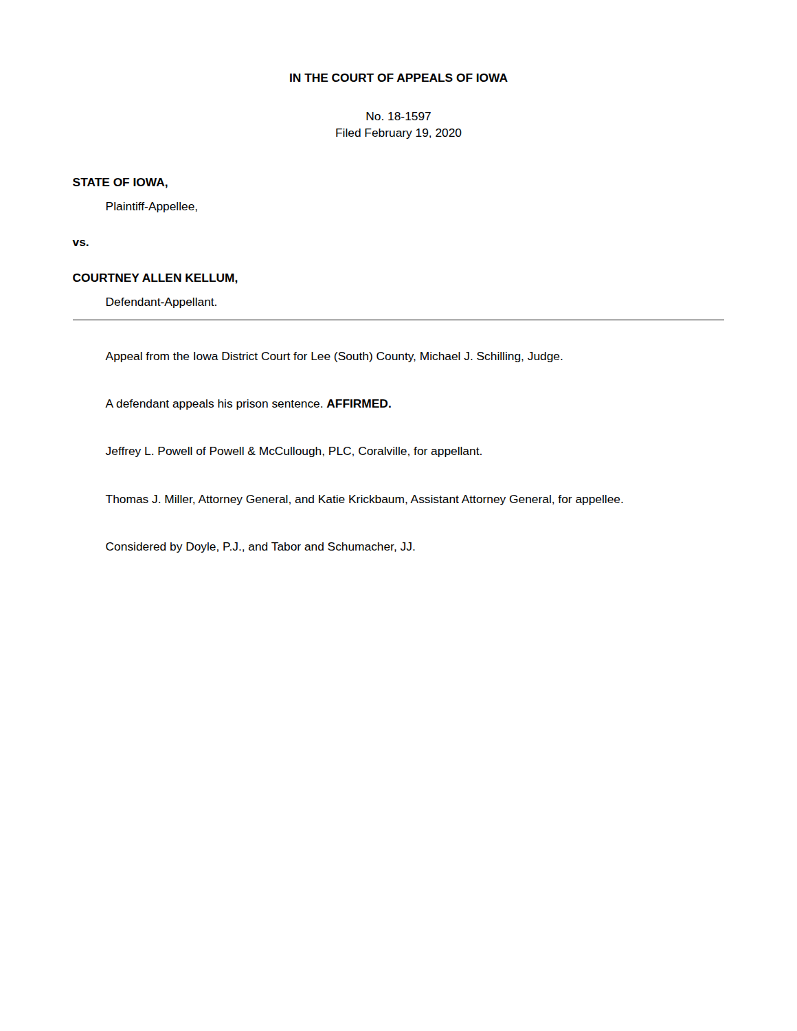IN THE COURT OF APPEALS OF IOWA
No. 18-1597
Filed February 19, 2020
STATE OF IOWA,
Plaintiff-Appellee,
vs.
COURTNEY ALLEN KELLUM,
Defendant-Appellant.
Appeal from the Iowa District Court for Lee (South) County, Michael J. Schilling, Judge.
A defendant appeals his prison sentence. AFFIRMED.
Jeffrey L. Powell of Powell & McCullough, PLC, Coralville, for appellant.
Thomas J. Miller, Attorney General, and Katie Krickbaum, Assistant Attorney General, for appellee.
Considered by Doyle, P.J., and Tabor and Schumacher, JJ.